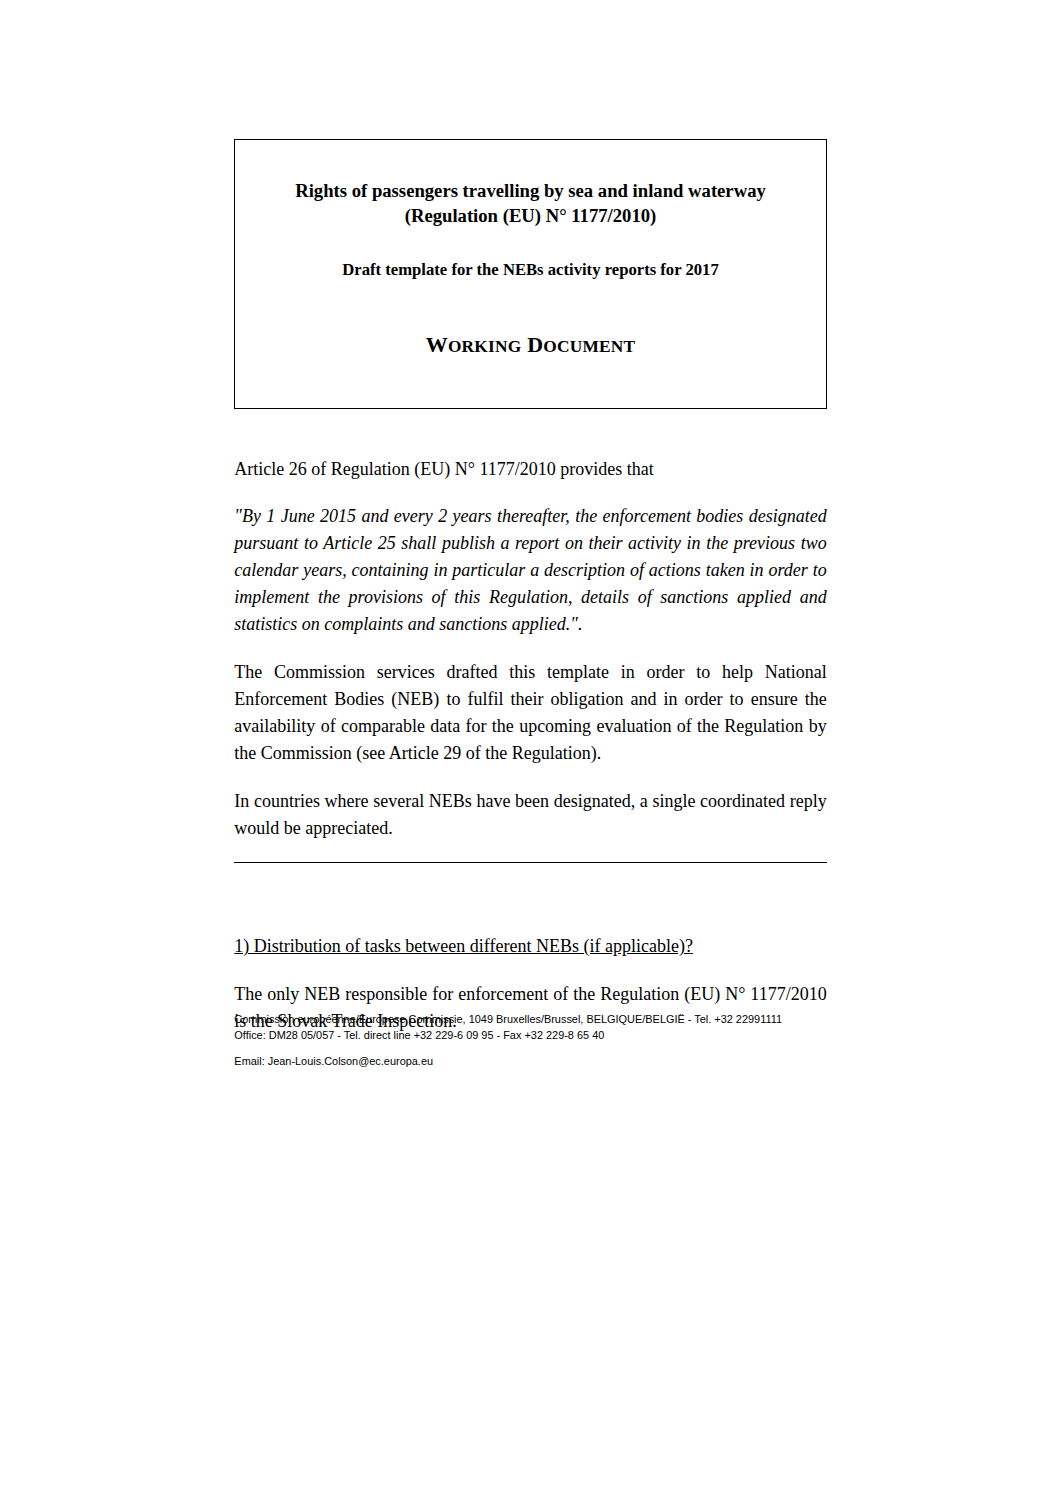Rights of passengers travelling by sea and inland waterway
(Regulation (EU) N° 1177/2010)
Draft template for the NEBs activity reports for 2017
WORKING DOCUMENT
Article 26 of Regulation (EU) N° 1177/2010 provides that
"By 1 June 2015 and every 2 years thereafter, the enforcement bodies designated pursuant to Article 25 shall publish a report on their activity in the previous two calendar years, containing in particular a description of actions taken in order to implement the provisions of this Regulation, details of sanctions applied and statistics on complaints and sanctions applied.".
The Commission services drafted this template in order to help National Enforcement Bodies (NEB) to fulfil their obligation and in order to ensure the availability of comparable data for the upcoming evaluation of the Regulation by the Commission (see Article 29 of the Regulation).
In countries where several NEBs have been designated, a single coordinated reply would be appreciated.
1) Distribution of tasks between different NEBs (if applicable)?
The only NEB responsible for enforcement of the Regulation (EU) N° 1177/2010 is the Slovak Trade Inspection.
Commission européenne/Europese Commissie, 1049 Bruxelles/Brussel, BELGIQUE/BELGIË - Tel. +32 22991111
Office: DM28 05/057 - Tel. direct line +32 229-6 09 95 - Fax +32 229-8 65 40
Email: Jean-Louis.Colson@ec.europa.eu